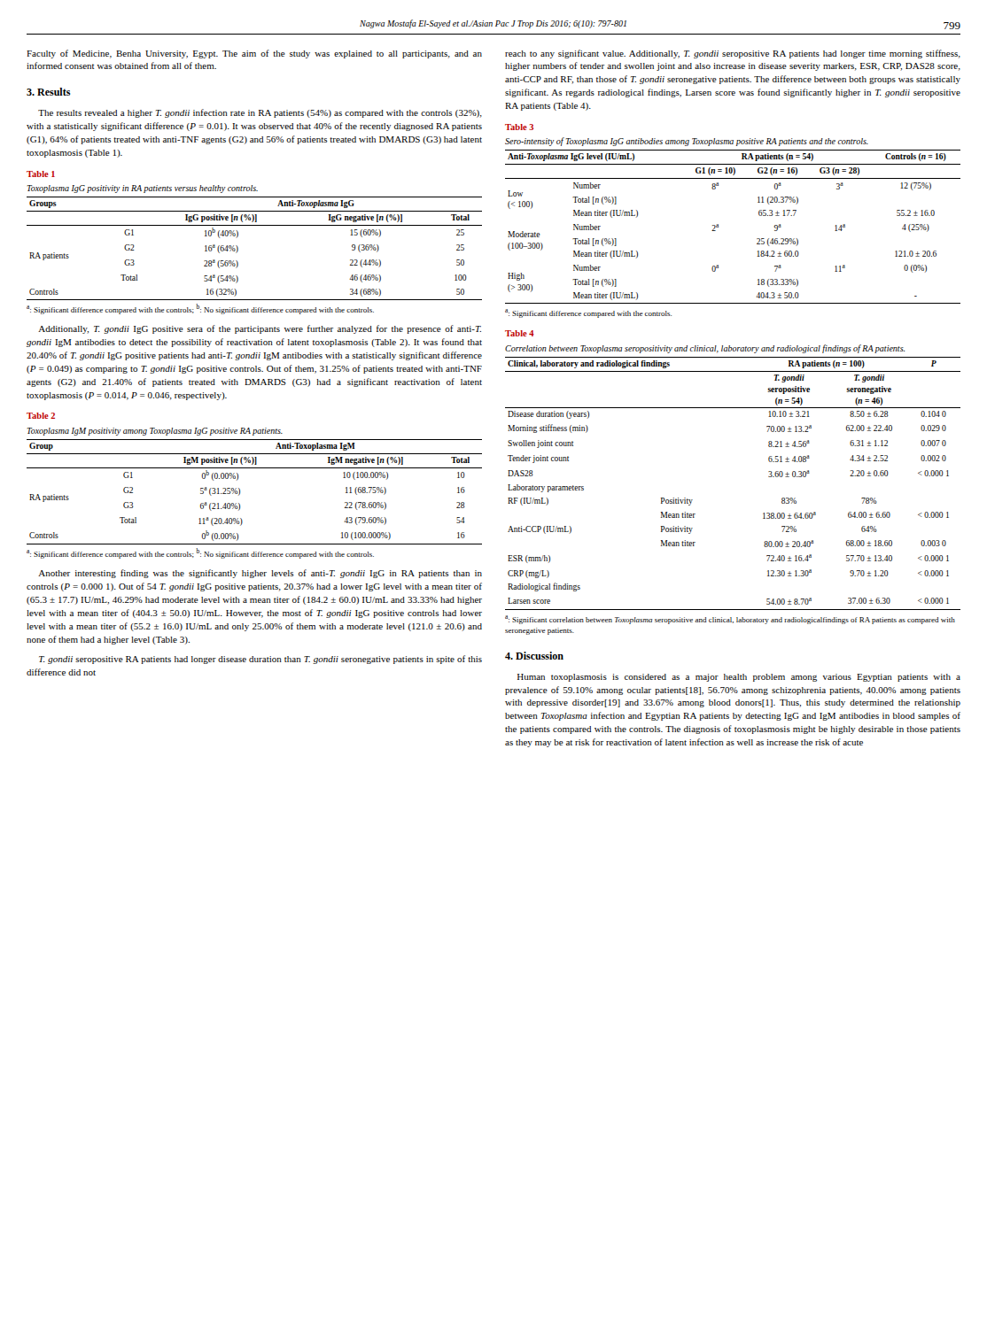Nagwa Mostafa El-Sayed et al./Asian Pac J Trop Dis 2016; 6(10): 797-801 799
Faculty of Medicine, Benha University, Egypt. The aim of the study was explained to all participants, and an informed consent was obtained from all of them.
3. Results
The results revealed a higher T. gondii infection rate in RA patients (54%) as compared with the controls (32%), with a statistically significant difference (P = 0.01). It was observed that 40% of the recently diagnosed RA patients (G1), 64% of patients treated with anti-TNF agents (G2) and 56% of patients treated with DMARDS (G3) had latent toxoplasmosis (Table 1).
Table 1
Toxoplasma IgG positivity in RA patients versus healthy controls.
| Groups | Anti- Toxoplasma IgG |
| --- | --- |
| | IgG positive [ n (%)] | IgG negative [ n (%)] | Total |
| RA patients | G1 | 10 b (40%) | 15 (60%) | 25 |
| G2 | 16 a (64%) | 9 (36%) | 25 |
| G3 | 28 a (56%) | 22 (44%) | 50 |
| Total | 54 a (54%) | 46 (46%) | 100 |
| Controls | 16 (32%) | 34 (68%) | 50 |
a: Significant difference compared with the controls; b: No significant difference compared with the controls.
Additionally, T. gondii IgG positive sera of the participants were further analyzed for the presence of anti-T. gondii IgM antibodies to detect the possibility of reactivation of latent toxoplasmosis (Table 2). It was found that 20.40% of T. gondii IgG positive patients had anti-T. gondii IgM antibodies with a statistically significant difference (P = 0.049) as comparing to T. gondii IgG positive controls. Out of them, 31.25% of patients treated with anti-TNF agents (G2) and 21.40% of patients treated with DMARDS (G3) had a significant reactivation of latent toxoplasmosis (P = 0.014, P = 0.046, respectively).
Table 2
Toxoplasma IgM positivity among Toxoplasma IgG positive RA patients.
| Group | Anti-Toxoplasma IgM |
| --- | --- |
| | IgM positive [ n (%)] | IgM negative [ n (%)] | Total |
| RA patients | G1 | 0 b (0.00%) | 10 (100.00%) | 10 |
| G2 | 5 a (31.25%) | 11 (68.75%) | 16 |
| G3 | 6 a (21.40%) | 22 (78.60%) | 28 |
| Total | 11 a (20.40%) | 43 (79.60%) | 54 |
| Controls | 0 b (0.00%) | 10 (100.000%) | 16 |
a: Significant difference compared with the controls; b: No significant difference compared with the controls.
Another interesting finding was the significantly higher levels of anti-T. gondii IgG in RA patients than in controls (P = 0.000 1). Out of 54 T. gondii IgG positive patients, 20.37% had a lower IgG level with a mean titer of (65.3 ± 17.7) IU/mL, 46.29% had moderate level with a mean titer of (184.2 ± 60.0) IU/mL and 33.33% had higher level with a mean titer of (404.3 ± 50.0) IU/mL. However, the most of T. gondii IgG positive controls had lower level with a mean titer of (55.2 ± 16.0) IU/mL and only 25.00% of them with a moderate level (121.0 ± 20.6) and none of them had a higher level (Table 3).
T. gondii seropositive RA patients had longer disease duration than T. gondii seronegative patients in spite of this difference did not
reach to any significant value. Additionally, T. gondii seropositive RA patients had longer time morning stiffness, higher numbers of tender and swollen joint and also increase in disease severity markers, ESR, CRP, DAS28 score, anti-CCP and RF, than those of T. gondii seronegative patients. The difference between both groups was statistically significant. As regards radiological findings, Larsen score was found significantly higher in T. gondii seropositive RA patients (Table 4).
Table 3
Sero-intensity of Toxoplasma IgG antibodies among Toxoplasma positive RA patients and the controls.
| Anti- Toxoplasma IgG level (IU/mL) | RA patients (n = 54) | Controls ( n = 16) |
| --- | --- | --- |
| | G1 ( n = 10) | G2 ( n = 16) | G3 ( n = 28) | |
| Low (< 100) | Number | 8 a | 0 a | 3 a | 12 (75%) |
| Total [ n (%)] | 11 (20.37%) | |
| Mean titer (IU/mL) | 65.3 ± 17.7 | 55.2 ± 16.0 |
| Moderate (100–300) | Number | 2 a | 9 a | 14 a | 4 (25%) |
| Total [ n (%)] | 25 (46.29%) | |
| Mean titer (IU/mL) | 184.2 ± 60.0 | 121.0 ± 20.6 |
| High (> 300) | Number | 0 a | 7 a | 11 a | 0 (0%) |
| Total [ n (%)] | 18 (33.33%) | |
| Mean titer (IU/mL) | 404.3 ± 50.0 | - |
a: Significant difference compared with the controls.
Table 4
Correlation between Toxoplasma seropositivity and clinical, laboratory and radiological findings of RA patients.
| Clinical, laboratory and radiological findings | RA patients ( n = 100) | P |
| --- | --- | --- |
| | T. gondii seropositive ( n = 54) | T. gondii seronegative ( n = 46) | |
| Disease duration (years) | 10.10 ± 3.21 | 8.50 ± 6.28 | 0.104 0 |
| Morning stiffness (min) | 70.00 ± 13.2 a | 62.00 ± 22.40 | 0.029 0 |
| Swollen joint count | 8.21 ± 4.56 a | 6.31 ± 1.12 | 0.007 0 |
| Tender joint count | 6.51 ± 4.08 a | 4.34 ± 2.52 | 0.002 0 |
| DAS28 | 3.60 ± 0.30 a | 2.20 ± 0.60 | < 0.000 1 |
| Laboratory parameters | | | |
| RF (IU/mL) | Positivity | 83% | 78% | |
| | Mean titer | 138.00 ± 64.60 a | 64.00 ± 6.60 | < 0.000 1 |
| Anti-CCP (IU/mL) | Positivity | 72% | 64% | |
| | Mean titer | 80.00 ± 20.40 a | 68.00 ± 18.60 | 0.003 0 |
| ESR (mm/h) | 72.40 ± 16.4 a | 57.70 ± 13.40 | < 0.000 1 |
| CRP (mg/L) | 12.30 ± 1.30 a | 9.70 ± 1.20 | < 0.000 1 |
| Radiological findings | | | |
| Larsen score | 54.00 ± 8.70 a | 37.00 ± 6.30 | < 0.000 1 |
a: Significant correlation between Toxoplasma seropositive and clinical, laboratory and radiologicalfindings of RA patients as compared with seronegative patients.
4. Discussion
Human toxoplasmosis is considered as a major health problem among various Egyptian patients with a prevalence of 59.10% among ocular patients[18], 56.70% among schizophrenia patients, 40.00% among patients with depressive disorder[19] and 33.67% among blood donors[1]. Thus, this study determined the relationship between Toxoplasma infection and Egyptian RA patients by detecting IgG and IgM antibodies in blood samples of the patients compared with the controls. The diagnosis of toxoplasmosis might be highly desirable in those patients as they may be at risk for reactivation of latent infection as well as increase the risk of acute